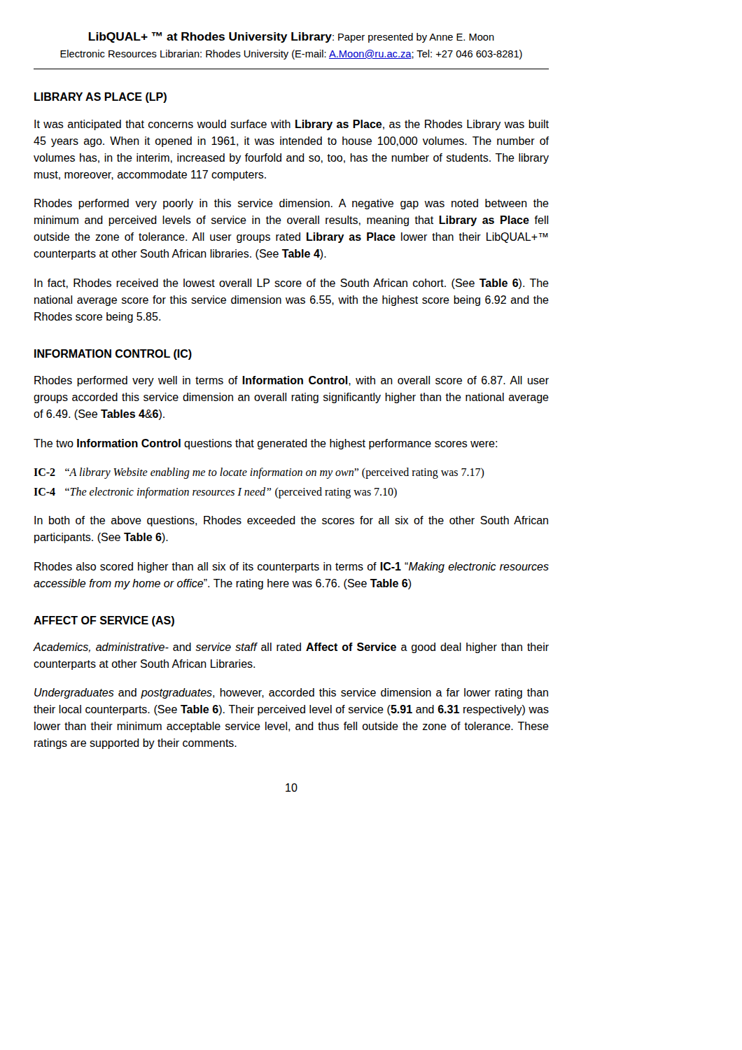LibQUAL+ ™ at Rhodes University Library: Paper presented by Anne E. Moon
Electronic Resources Librarian: Rhodes University (E-mail: A.Moon@ru.ac.za; Tel: +27 046 603-8281)
LIBRARY AS PLACE (LP)
It was anticipated that concerns would surface with Library as Place, as the Rhodes Library was built 45 years ago. When it opened in 1961, it was intended to house 100,000 volumes. The number of volumes has, in the interim, increased by fourfold and so, too, has the number of students. The library must, moreover, accommodate 117 computers.
Rhodes performed very poorly in this service dimension. A negative gap was noted between the minimum and perceived levels of service in the overall results, meaning that Library as Place fell outside the zone of tolerance. All user groups rated Library as Place lower than their LibQUAL+™ counterparts at other South African libraries. (See Table 4).
In fact, Rhodes received the lowest overall LP score of the South African cohort. (See Table 6). The national average score for this service dimension was 6.55, with the highest score being 6.92 and the Rhodes score being 5.85.
INFORMATION CONTROL (IC)
Rhodes performed very well in terms of Information Control, with an overall score of 6.87. All user groups accorded this service dimension an overall rating significantly higher than the national average of 6.49. (See Tables 4&6).
The two Information Control questions that generated the highest performance scores were:
IC-2 “A library Website enabling me to locate information on my own” (perceived rating was 7.17)
IC-4 “The electronic information resources I need” (perceived rating was 7.10)
In both of the above questions, Rhodes exceeded the scores for all six of the other South African participants. (See Table 6).
Rhodes also scored higher than all six of its counterparts in terms of IC-1 “Making electronic resources accessible from my home or office”. The rating here was 6.76. (See Table 6)
AFFECT OF SERVICE (AS)
Academics, administrative- and service staff all rated Affect of Service a good deal higher than their counterparts at other South African Libraries.
Undergraduates and postgraduates, however, accorded this service dimension a far lower rating than their local counterparts. (See Table 6). Their perceived level of service (5.91 and 6.31 respectively) was lower than their minimum acceptable service level, and thus fell outside the zone of tolerance. These ratings are supported by their comments.
10